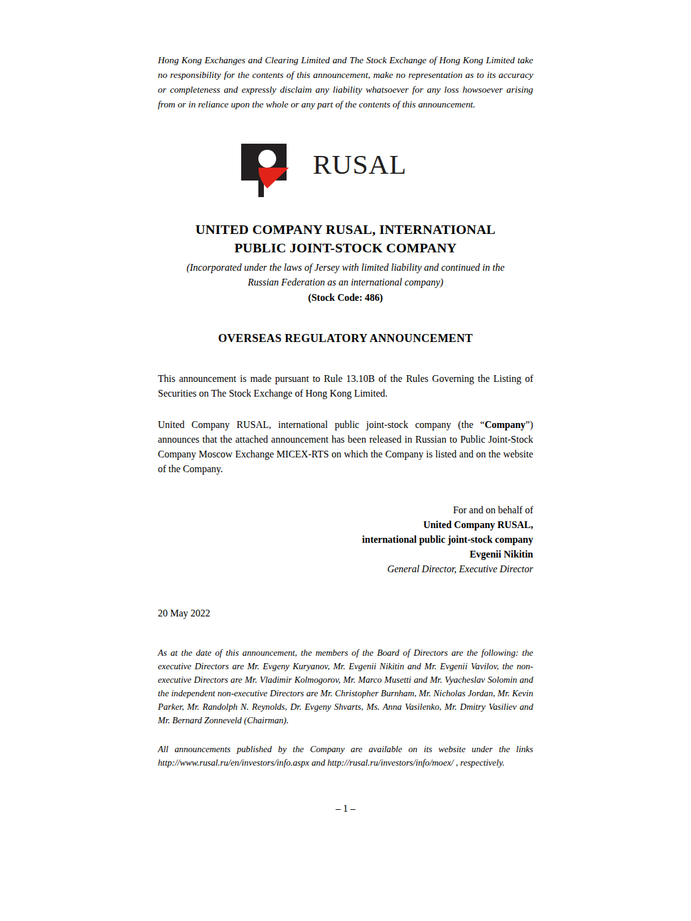Hong Kong Exchanges and Clearing Limited and The Stock Exchange of Hong Kong Limited take no responsibility for the contents of this announcement, make no representation as to its accuracy or completeness and expressly disclaim any liability whatsoever for any loss howsoever arising from or in reliance upon the whole or any part of the contents of this announcement.
RUSAL
UNITED COMPANY RUSAL, INTERNATIONAL
PUBLIC JOINT-STOCK COMPANY
(Incorporated under the laws of Jersey with limited liability and continued in the
Russian Federation as an international company)
(Stock Code: 486)
OVERSEAS REGULATORY ANNOUNCEMENT
This announcement is made pursuant to Rule 13.10B of the Rules Governing the Listing of Securities on The Stock Exchange of Hong Kong Limited.
United Company RUSAL, international public joint-stock company (the “Company”) announces that the attached announcement has been released in Russian to Public Joint-Stock Company Moscow Exchange MICEX-RTS on which the Company is listed and on the website of the Company.
For and on behalf of
United Company RUSAL,
international public joint-stock company
Evgenii Nikitin
General Director, Executive Director
20 May 2022
As at the date of this announcement, the members of the Board of Directors are the following: the executive Directors are Mr. Evgeny Kuryanov, Mr. Evgenii Nikitin and Mr. Evgenii Vavilov, the non-executive Directors are Mr. Vladimir Kolmogorov, Mr. Marco Musetti and Mr. Vyacheslav Solomin and the independent non-executive Directors are Mr. Christopher Burnham, Mr. Nicholas Jordan, Mr. Kevin Parker, Mr. Randolph N. Reynolds, Dr. Evgeny Shvarts, Ms. Anna Vasilenko, Mr. Dmitry Vasiliev and Mr. Bernard Zonneveld (Chairman).
All announcements published by the Company are available on its website under the links http://www.rusal.ru/en/investors/info.aspx and http://rusal.ru/investors/info/moex/ , respectively.
– 1 –